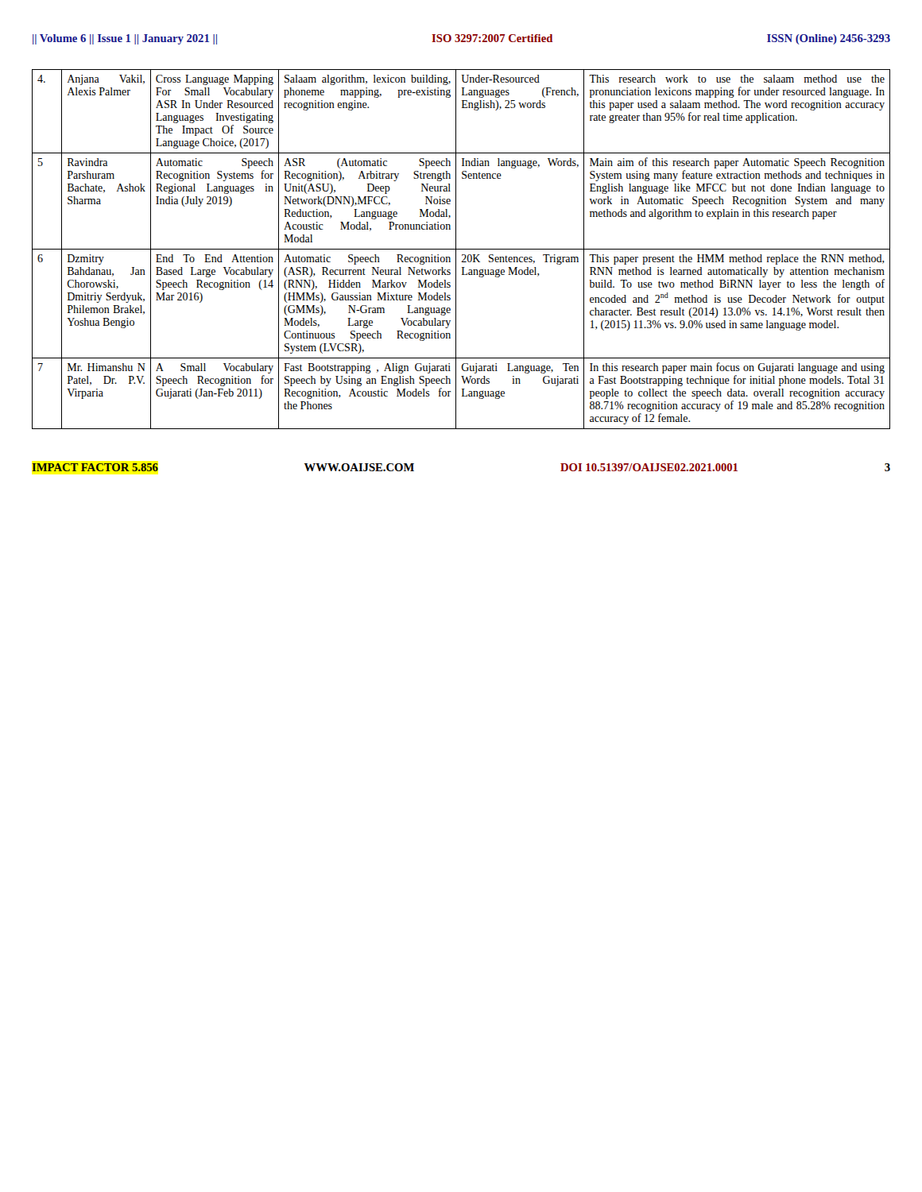|| Volume 6 || Issue 1 || January 2021 || ISO 3297:2007 Certified ISSN (Online) 2456-3293
| 4. | Anjana Vakil, Alexis Palmer | Cross Language Mapping For Small Vocabulary ASR In Under Resourced Languages Investigating The Impact Of Source Language Choice, (2017) | Salaam algorithm, lexicon building, phoneme mapping, pre-existing recognition engine. | Under-Resourced Languages (French, English), 25 words | This research work to use the salaam method use the pronunciation lexicons mapping for under resourced language. In this paper used a salaam method. The word recognition accuracy rate greater than 95% for real time application. |
| 5 | Ravindra Parshuram Bachate, Ashok Sharma | Automatic Speech Recognition Systems for Regional Languages in India (July 2019) | ASR (Automatic Speech Recognition), Arbitrary Strength Unit(ASU), Deep Neural Network(DNN),MFCC, Noise Reduction, Language Modal, Acoustic Modal, Pronunciation Modal | Indian language, Words, Sentence | Main aim of this research paper Automatic Speech Recognition System using many feature extraction methods and techniques in English language like MFCC but not done Indian language to work in Automatic Speech Recognition System and many methods and algorithm to explain in this research paper |
| 6 | Dzmitry Bahdanau, Jan Chorowski, Dmitriy Serdyuk, Philemon Brakel, Yoshua Bengio | End To End Attention Based Large Vocabulary Speech Recognition (14 Mar 2016) | Automatic Speech Recognition (ASR), Recurrent Neural Networks (RNN), Hidden Markov Models (HMMs), Gaussian Mixture Models (GMMs), N-Gram Language Models, Large Vocabulary Continuous Speech Recognition System (LVCSR), | 20K Sentences, Trigram Language Model, | This paper present the HMM method replace the RNN method, RNN method is learned automatically by attention mechanism build. To use two method BiRNN layer to less the length of encoded and 2 nd method is use Decoder Network for output character. Best result (2014) 13.0% vs. 14.1%, Worst result then 1, (2015) 11.3% vs. 9.0% used in same language model. |
| 7 | Mr. Himanshu N Patel, Dr. P.V. Virparia | A Small Vocabulary Speech Recognition for Gujarati (Jan-Feb 2011) | Fast Bootstrapping , Align Gujarati Speech by Using an English Speech Recognition, Acoustic Models for the Phones | Gujarati Language, Ten Words in Gujarati Language | In this research paper main focus on Gujarati language and using a Fast Bootstrapping technique for initial phone models. Total 31 people to collect the speech data. overall recognition accuracy 88.71% recognition accuracy of 19 male and 85.28% recognition accuracy of 12 female. |
IMPACT FACTOR 5.856 WWW.OAIJSE.COM DOI 10.51397/OAIJSE02.2021.0001 3